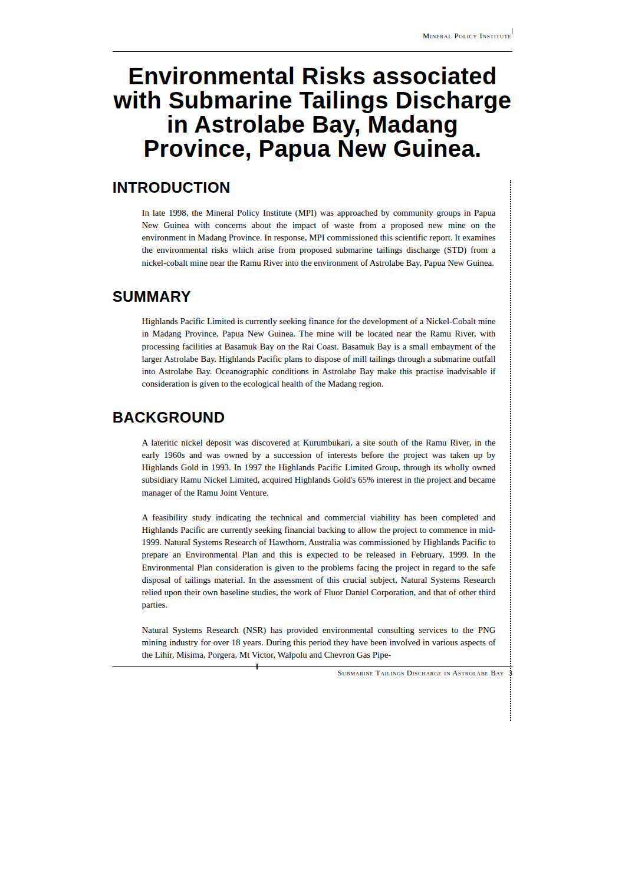Mineral Policy Institute
Environmental Risks associated with Submarine Tailings Discharge in Astrolabe Bay, Madang Province, Papua New Guinea.
INTRODUCTION
In late 1998, the Mineral Policy Institute (MPI) was approached by community groups in Papua New Guinea with concerns about the impact of waste from a proposed new mine on the environment in Madang Province. In response, MPI commissioned this scientific report. It examines the environmental risks which arise from proposed submarine tailings discharge (STD) from a nickel-cobalt mine near the Ramu River into the environment of Astrolabe Bay, Papua New Guinea.
SUMMARY
Highlands Pacific Limited is currently seeking finance for the development of a Nickel-Cobalt mine in Madang Province, Papua New Guinea. The mine will be located near the Ramu River, with processing facilities at Basamuk Bay on the Rai Coast. Basamuk Bay is a small embayment of the larger Astrolabe Bay. Highlands Pacific plans to dispose of mill tailings through a submarine outfall into Astrolabe Bay. Oceanographic conditions in Astrolabe Bay make this practise inadvisable if consideration is given to the ecological health of the Madang region.
BACKGROUND
A lateritic nickel deposit was discovered at Kurumbukari, a site south of the Ramu River, in the early 1960s and was owned by a succession of interests before the project was taken up by Highlands Gold in 1993. In 1997 the Highlands Pacific Limited Group, through its wholly owned subsidiary Ramu Nickel Limited, acquired Highlands Gold's 65% interest in the project and became manager of the Ramu Joint Venture.
A feasibility study indicating the technical and commercial viability has been completed and Highlands Pacific are currently seeking financial backing to allow the project to commence in mid-1999. Natural Systems Research of Hawthorn, Australia was commissioned by Highlands Pacific to prepare an Environmental Plan and this is expected to be released in February, 1999. In the Environmental Plan consideration is given to the problems facing the project in regard to the safe disposal of tailings material. In the assessment of this crucial subject, Natural Systems Research relied upon their own baseline studies, the work of Fluor Daniel Corporation, and that of other third parties.
Natural Systems Research (NSR) has provided environmental consulting services to the PNG mining industry for over 18 years. During this period they have been involved in various aspects of the Lihir, Misima, Porgera, Mt Victor, Walpolu and Chevron Gas Pipe-
Submarine Tailings Discharge in Astrolabe Bay 3